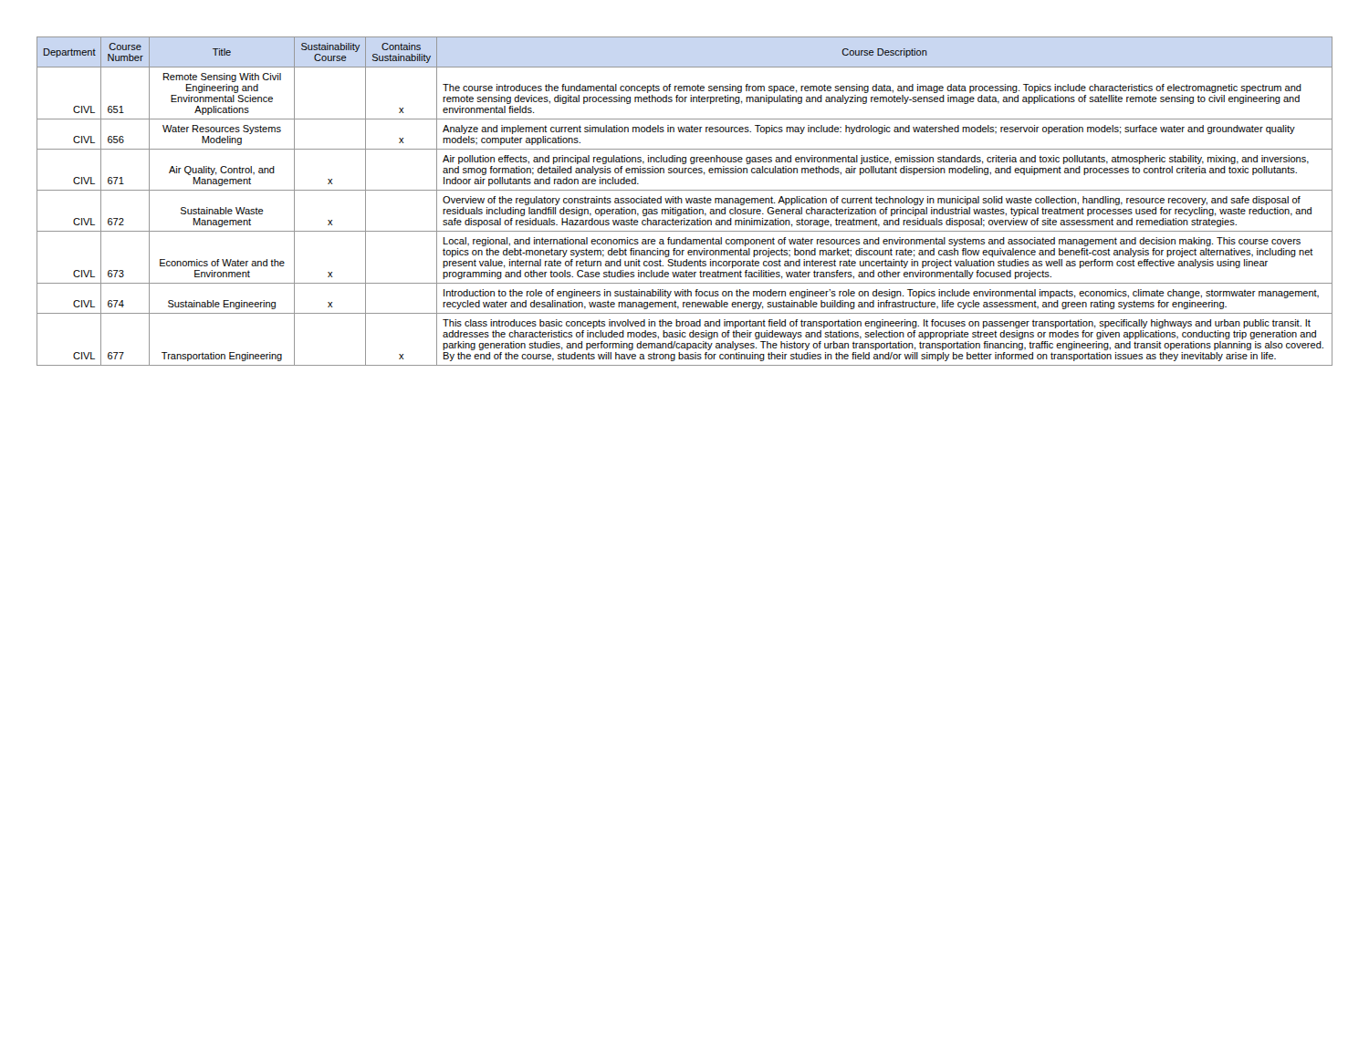| Department | Course Number | Title | Sustainability Course | Contains Sustainability | Course Description |
| --- | --- | --- | --- | --- | --- |
| CIVL | 651 | Remote Sensing With Civil Engineering and Environmental Science Applications | | x | The course introduces the fundamental concepts of remote sensing from space, remote sensing data, and image data processing. Topics include characteristics of electromagnetic spectrum and remote sensing devices, digital processing methods for interpreting, manipulating and analyzing remotely-sensed image data, and applications of satellite remote sensing to civil engineering and environmental fields. |
| CIVL | 656 | Water Resources Systems Modeling | | x | Analyze and implement current simulation models in water resources. Topics may include: hydrologic and watershed models; reservoir operation models; surface water and groundwater quality models; computer applications. |
| CIVL | 671 | Air Quality, Control, and Management | x | | Air pollution effects, and principal regulations, including greenhouse gases and environmental justice, emission standards, criteria and toxic pollutants, atmospheric stability, mixing, and inversions, and smog formation; detailed analysis of emission sources, emission calculation methods, air pollutant dispersion modeling, and equipment and processes to control criteria and toxic pollutants. Indoor air pollutants and radon are included. |
| CIVL | 672 | Sustainable Waste Management | x | | Overview of the regulatory constraints associated with waste management. Application of current technology in municipal solid waste collection, handling, resource recovery, and safe disposal of residuals including landfill design, operation, gas mitigation, and closure. General characterization of principal industrial wastes, typical treatment processes used for recycling, waste reduction, and safe disposal of residuals. Hazardous waste characterization and minimization, storage, treatment, and residuals disposal; overview of site assessment and remediation strategies. |
| CIVL | 673 | Economics of Water and the Environment | x | | Local, regional, and international economics are a fundamental component of water resources and environmental systems and associated management and decision making. This course covers topics on the debt-monetary system; debt financing for environmental projects; bond market; discount rate; and cash flow equivalence and benefit-cost analysis for project alternatives, including net present value, internal rate of return and unit cost. Students incorporate cost and interest rate uncertainty in project valuation studies as well as perform cost effective analysis using linear programming and other tools. Case studies include water treatment facilities, water transfers, and other environmentally focused projects. |
| CIVL | 674 | Sustainable Engineering | x | | Introduction to the role of engineers in sustainability with focus on the modern engineer’s role on design. Topics include environmental impacts, economics, climate change, stormwater management, recycled water and desalination, waste management, renewable energy, sustainable building and infrastructure, life cycle assessment, and green rating systems for engineering. |
| CIVL | 677 | Transportation Engineering | | x | This class introduces basic concepts involved in the broad and important field of transportation engineering. It focuses on passenger transportation, specifically highways and urban public transit. It addresses the characteristics of included modes, basic design of their guideways and stations, selection of appropriate street designs or modes for given applications, conducting trip generation and parking generation studies, and performing demand/capacity analyses. The history of urban transportation, transportation financing, traffic engineering, and transit operations planning is also covered. By the end of the course, students will have a strong basis for continuing their studies in the field and/or will simply be better informed on transportation issues as they inevitably arise in life. |